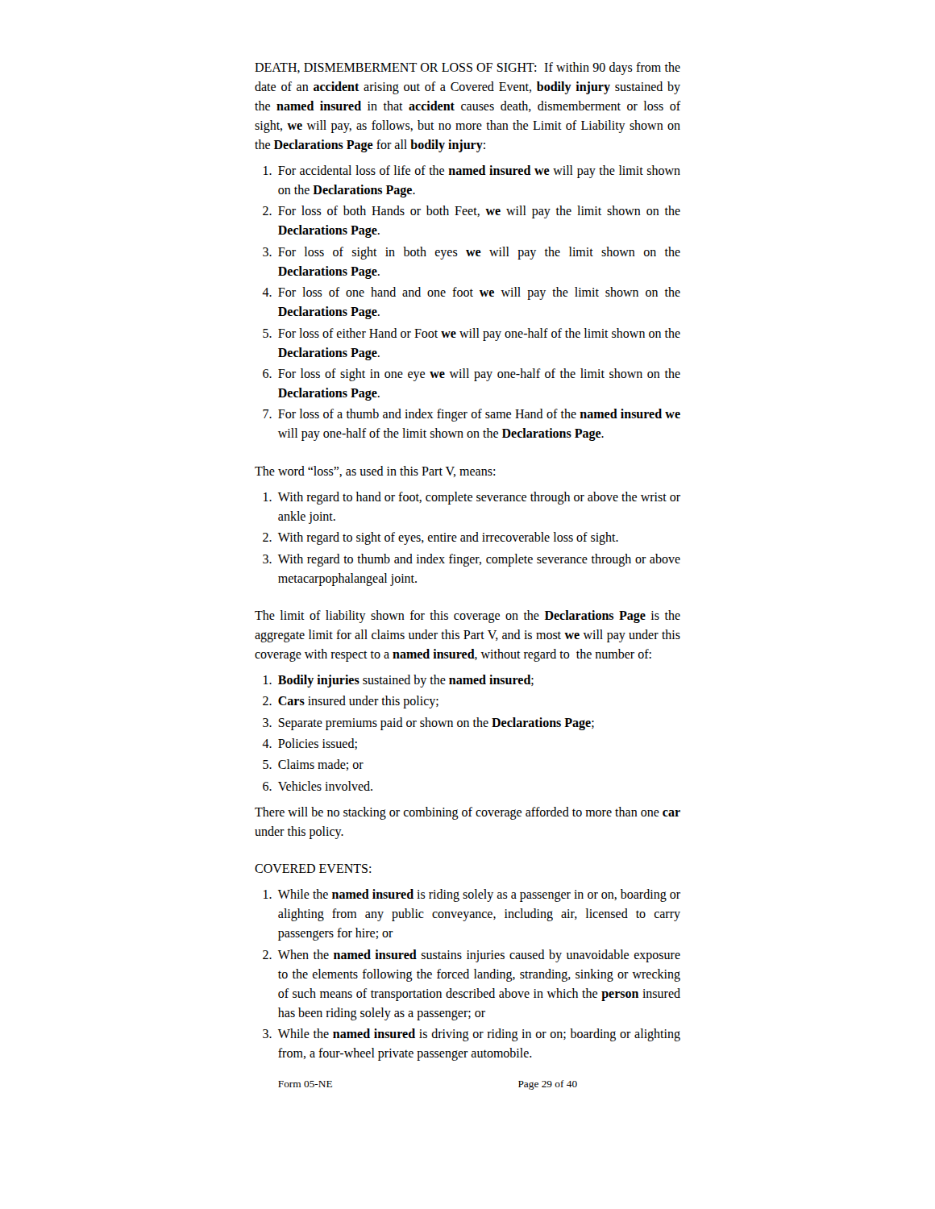DEATH, DISMEMBERMENT OR LOSS OF SIGHT: If within 90 days from the date of an accident arising out of a Covered Event, bodily injury sustained by the named insured in that accident causes death, dismemberment or loss of sight, we will pay, as follows, but no more than the Limit of Liability shown on the Declarations Page for all bodily injury:
For accidental loss of life of the named insured we will pay the limit shown on the Declarations Page.
For loss of both Hands or both Feet, we will pay the limit shown on the Declarations Page.
For loss of sight in both eyes we will pay the limit shown on the Declarations Page.
For loss of one hand and one foot we will pay the limit shown on the Declarations Page.
For loss of either Hand or Foot we will pay one-half of the limit shown on the Declarations Page.
For loss of sight in one eye we will pay one-half of the limit shown on the Declarations Page.
For loss of a thumb and index finger of same Hand of the named insured we will pay one-half of the limit shown on the Declarations Page.
The word “loss”, as used in this Part V, means:
With regard to hand or foot, complete severance through or above the wrist or ankle joint.
With regard to sight of eyes, entire and irrecoverable loss of sight.
With regard to thumb and index finger, complete severance through or above metacarpophalangeal joint.
The limit of liability shown for this coverage on the Declarations Page is the aggregate limit for all claims under this Part V, and is most we will pay under this coverage with respect to a named insured, without regard to the number of:
Bodily injuries sustained by the named insured;
Cars insured under this policy;
Separate premiums paid or shown on the Declarations Page;
Policies issued;
Claims made; or
Vehicles involved.
There will be no stacking or combining of coverage afforded to more than one car under this policy.
COVERED EVENTS:
While the named insured is riding solely as a passenger in or on, boarding or alighting from any public conveyance, including air, licensed to carry passengers for hire; or
When the named insured sustains injuries caused by unavoidable exposure to the elements following the forced landing, stranding, sinking or wrecking of such means of transportation described above in which the person insured has been riding solely as a passenger; or
While the named insured is driving or riding in or on; boarding or alighting from, a four-wheel private passenger automobile.
Form 05-NE Page 29 of 40